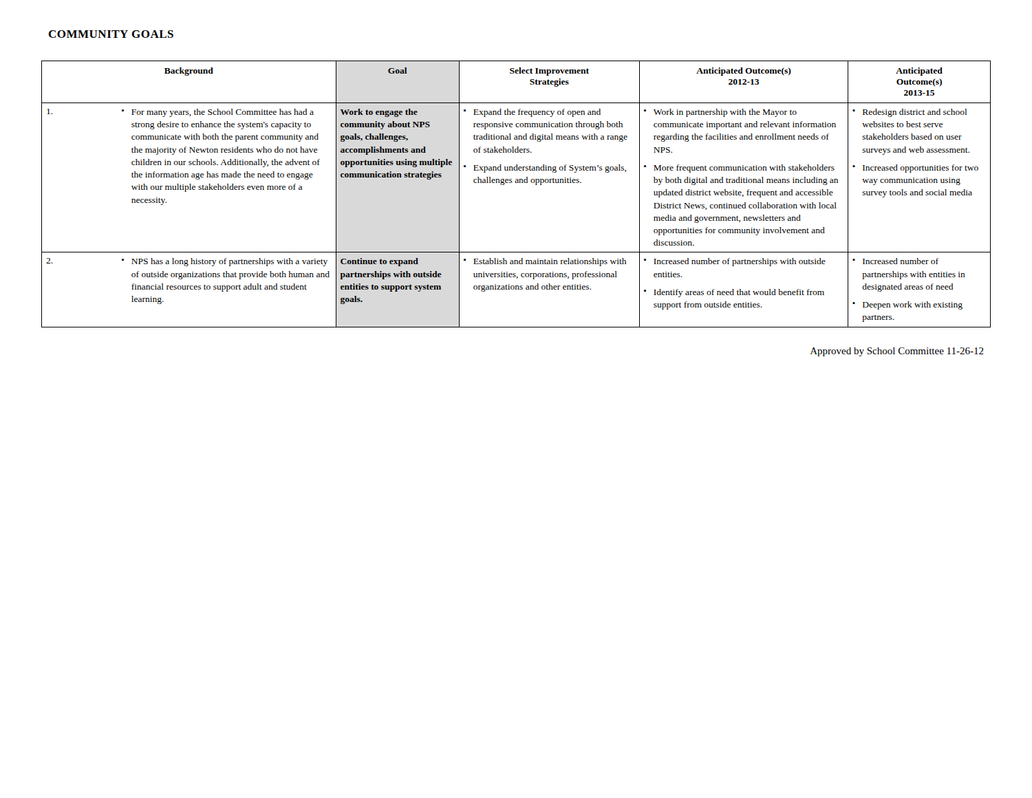COMMUNITY GOALS
| Background | Goal | Select Improvement Strategies | Anticipated Outcome(s) 2012-13 | Anticipated Outcome(s) 2013-15 |
| --- | --- | --- | --- | --- |
| 1. | For many years, the School Committee has had a strong desire to enhance the system's capacity to communicate with both the parent community and the majority of Newton residents who do not have children in our schools. Additionally, the advent of the information age has made the need to engage with our multiple stakeholders even more of a necessity. | Work to engage the community about NPS goals, challenges, accomplishments and opportunities using multiple communication strategies | Expand the frequency of open and responsive communication through both traditional and digital means with a range of stakeholders. Expand understanding of System’s goals, challenges and opportunities. | Work in partnership with the Mayor to communicate important and relevant information regarding the facilities and enrollment needs of NPS. More frequent communication with stakeholders by both digital and traditional means including an updated district website, frequent and accessible District News, continued collaboration with local media and government, newsletters and opportunities for community involvement and discussion. | Redesign district and school websites to best serve stakeholders based on user surveys and web assessment. Increased opportunities for two way communication using survey tools and social media |
| 2. | NPS has a long history of partnerships with a variety of outside organizations that provide both human and financial resources to support adult and student learning. | Continue to expand partnerships with outside entities to support system goals. | Establish and maintain relationships with universities, corporations, professional organizations and other entities. | Increased number of partnerships with outside entities. Identify areas of need that would benefit from support from outside entities. | Increased number of partnerships with entities in designated areas of need Deepen work with existing partners. |
Approved by School Committee 11-26-12